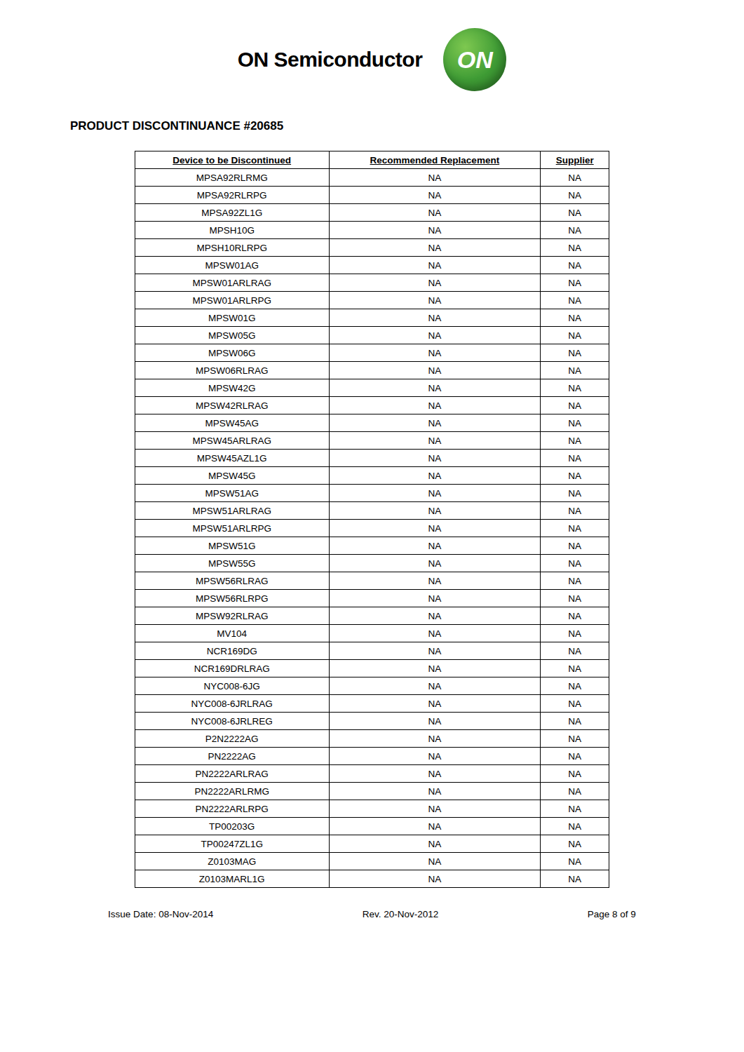ON Semiconductor
ON
PRODUCT DISCONTINUANCE #20685
| Device to be Discontinued | Recommended Replacement | Supplier |
| --- | --- | --- |
| MPSA92RLRMG | NA | NA |
| MPSA92RLRPG | NA | NA |
| MPSA92ZL1G | NA | NA |
| MPSH10G | NA | NA |
| MPSH10RLRPG | NA | NA |
| MPSW01AG | NA | NA |
| MPSW01ARLRAG | NA | NA |
| MPSW01ARLRPG | NA | NA |
| MPSW01G | NA | NA |
| MPSW05G | NA | NA |
| MPSW06G | NA | NA |
| MPSW06RLRAG | NA | NA |
| MPSW42G | NA | NA |
| MPSW42RLRAG | NA | NA |
| MPSW45AG | NA | NA |
| MPSW45ARLRAG | NA | NA |
| MPSW45AZL1G | NA | NA |
| MPSW45G | NA | NA |
| MPSW51AG | NA | NA |
| MPSW51ARLRAG | NA | NA |
| MPSW51ARLRPG | NA | NA |
| MPSW51G | NA | NA |
| MPSW55G | NA | NA |
| MPSW56RLRAG | NA | NA |
| MPSW56RLRPG | NA | NA |
| MPSW92RLRAG | NA | NA |
| MV104 | NA | NA |
| NCR169DG | NA | NA |
| NCR169DRLRAG | NA | NA |
| NYC008-6JG | NA | NA |
| NYC008-6JRLRAG | NA | NA |
| NYC008-6JRLREG | NA | NA |
| P2N2222AG | NA | NA |
| PN2222AG | NA | NA |
| PN2222ARLRAG | NA | NA |
| PN2222ARLRMG | NA | NA |
| PN2222ARLRPG | NA | NA |
| TP00203G | NA | NA |
| TP00247ZL1G | NA | NA |
| Z0103MAG | NA | NA |
| Z0103MARL1G | NA | NA |
Issue Date: 08-Nov-2014 Rev. 20-Nov-2012 Page 8 of 9